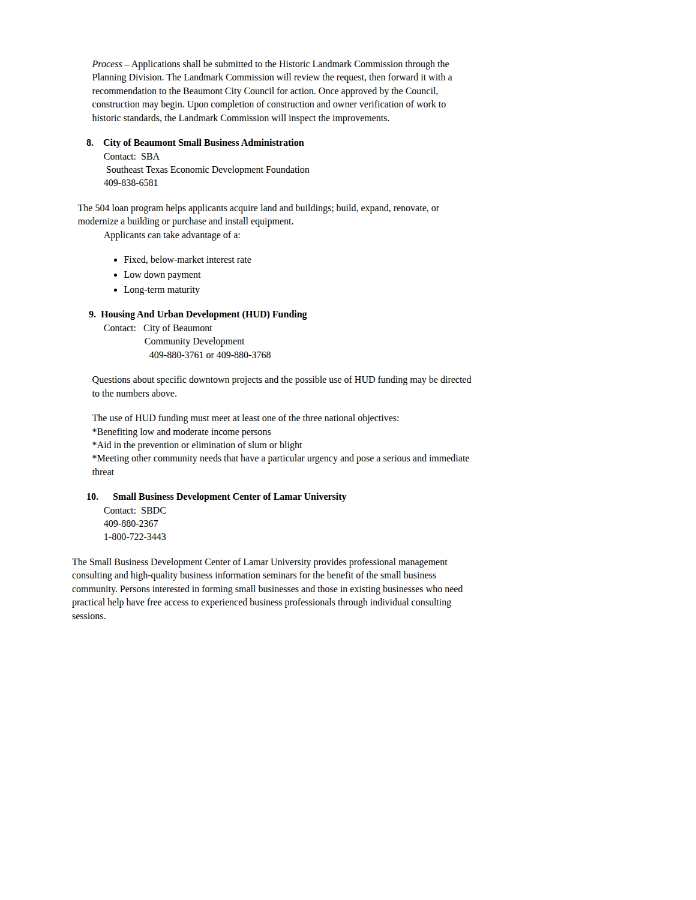Process – Applications shall be submitted to the Historic Landmark Commission through the Planning Division. The Landmark Commission will review the request, then forward it with a recommendation to the Beaumont City Council for action. Once approved by the Council, construction may begin. Upon completion of construction and owner verification of work to historic standards, the Landmark Commission will inspect the improvements.
8. City of Beaumont Small Business Administration
Contact: SBA
Southeast Texas Economic Development Foundation
409-838-6581
The 504 loan program helps applicants acquire land and buildings; build, expand, renovate, or modernize a building or purchase and install equipment.
Applicants can take advantage of a:
Fixed, below-market interest rate
Low down payment
Long-term maturity
9. Housing And Urban Development (HUD) Funding
Contact: City of Beaumont
Community Development
409-880-3761 or 409-880-3768
Questions about specific downtown projects and the possible use of HUD funding may be directed to the numbers above.
The use of HUD funding must meet at least one of the three national objectives:
*Benefiting low and moderate income persons
*Aid in the prevention or elimination of slum or blight
*Meeting other community needs that have a particular urgency and pose a serious and immediate threat
10. Small Business Development Center of Lamar University
Contact: SBDC
409-880-2367
1-800-722-3443
The Small Business Development Center of Lamar University provides professional management consulting and high-quality business information seminars for the benefit of the small business community. Persons interested in forming small businesses and those in existing businesses who need practical help have free access to experienced business professionals through individual consulting sessions.